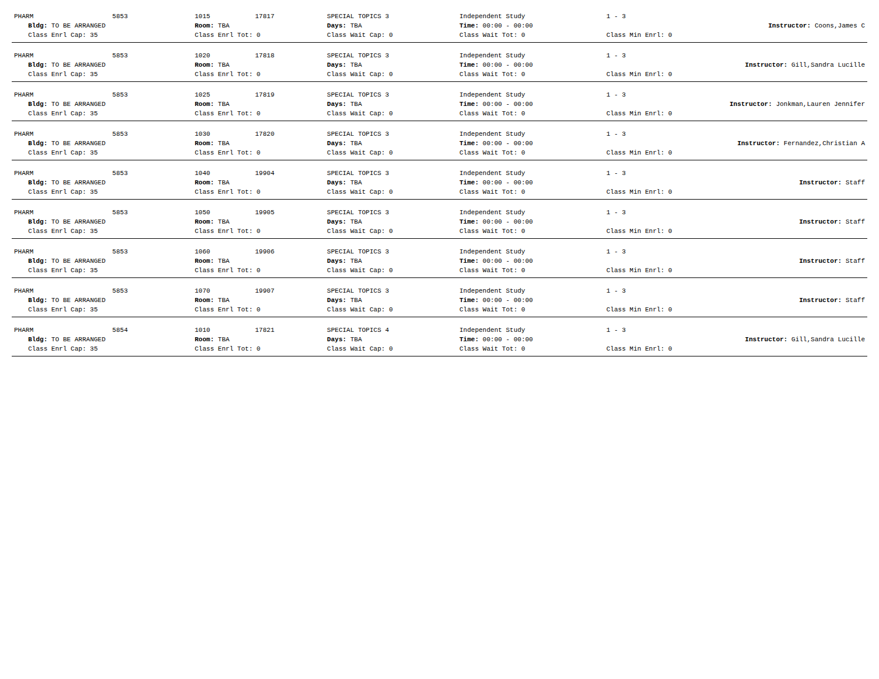| PHARM | 5853 | 1015 | 17817 | SPECIAL TOPICS 3 | Independent Study | 1 - 3 | |
| Bldg: TO BE ARRANGED | Room: TBA | Days: TBA | Time: 00:00 - 00:00 | Instructor: Coons,James C |
| Class Enrl Cap: 35 | Class Enrl Tot: 0 | Class Wait Cap: 0 | Class Wait Tot: 0 | Class Min Enrl: 0 |
| PHARM | 5853 | 1020 | 17818 | SPECIAL TOPICS 3 | Independent Study | 1 - 3 | |
| Bldg: TO BE ARRANGED | Room: TBA | Days: TBA | Time: 00:00 - 00:00 | Instructor: Gill,Sandra Lucille |
| Class Enrl Cap: 35 | Class Enrl Tot: 0 | Class Wait Cap: 0 | Class Wait Tot: 0 | Class Min Enrl: 0 |
| PHARM | 5853 | 1025 | 17819 | SPECIAL TOPICS 3 | Independent Study | 1 - 3 | |
| Bldg: TO BE ARRANGED | Room: TBA | Days: TBA | Time: 00:00 - 00:00 | Instructor: Jonkman,Lauren Jennifer |
| Class Enrl Cap: 35 | Class Enrl Tot: 0 | Class Wait Cap: 0 | Class Wait Tot: 0 | Class Min Enrl: 0 |
| PHARM | 5853 | 1030 | 17820 | SPECIAL TOPICS 3 | Independent Study | 1 - 3 | |
| Bldg: TO BE ARRANGED | Room: TBA | Days: TBA | Time: 00:00 - 00:00 | Instructor: Fernandez,Christian A |
| Class Enrl Cap: 35 | Class Enrl Tot: 0 | Class Wait Cap: 0 | Class Wait Tot: 0 | Class Min Enrl: 0 |
| PHARM | 5853 | 1040 | 19904 | SPECIAL TOPICS 3 | Independent Study | 1 - 3 | |
| Bldg: TO BE ARRANGED | Room: TBA | Days: TBA | Time: 00:00 - 00:00 | Instructor: Staff |
| Class Enrl Cap: 35 | Class Enrl Tot: 0 | Class Wait Cap: 0 | Class Wait Tot: 0 | Class Min Enrl: 0 |
| PHARM | 5853 | 1050 | 19905 | SPECIAL TOPICS 3 | Independent Study | 1 - 3 | |
| Bldg: TO BE ARRANGED | Room: TBA | Days: TBA | Time: 00:00 - 00:00 | Instructor: Staff |
| Class Enrl Cap: 35 | Class Enrl Tot: 0 | Class Wait Cap: 0 | Class Wait Tot: 0 | Class Min Enrl: 0 |
| PHARM | 5853 | 1060 | 19906 | SPECIAL TOPICS 3 | Independent Study | 1 - 3 | |
| Bldg: TO BE ARRANGED | Room: TBA | Days: TBA | Time: 00:00 - 00:00 | Instructor: Staff |
| Class Enrl Cap: 35 | Class Enrl Tot: 0 | Class Wait Cap: 0 | Class Wait Tot: 0 | Class Min Enrl: 0 |
| PHARM | 5853 | 1070 | 19907 | SPECIAL TOPICS 3 | Independent Study | 1 - 3 | |
| Bldg: TO BE ARRANGED | Room: TBA | Days: TBA | Time: 00:00 - 00:00 | Instructor: Staff |
| Class Enrl Cap: 35 | Class Enrl Tot: 0 | Class Wait Cap: 0 | Class Wait Tot: 0 | Class Min Enrl: 0 |
| PHARM | 5854 | 1010 | 17821 | SPECIAL TOPICS 4 | Independent Study | 1 - 3 | |
| Bldg: TO BE ARRANGED | Room: TBA | Days: TBA | Time: 00:00 - 00:00 | Instructor: Gill,Sandra Lucille |
| Class Enrl Cap: 35 | Class Enrl Tot: 0 | Class Wait Cap: 0 | Class Wait Tot: 0 | Class Min Enrl: 0 |